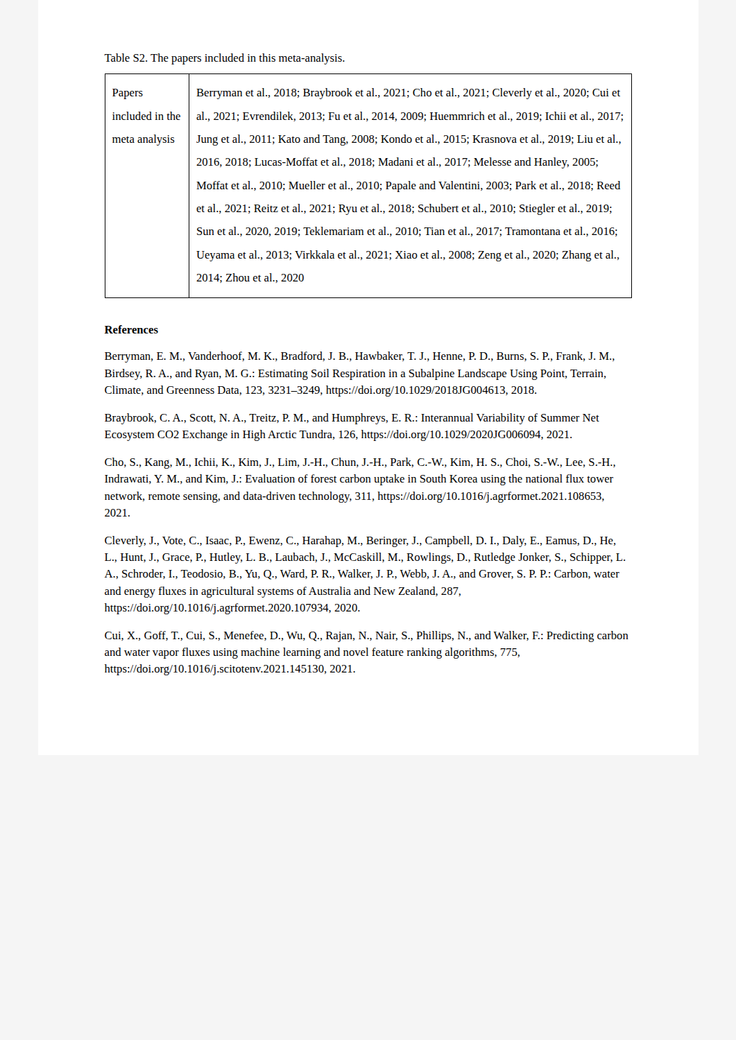Table S2. The papers included in this meta-analysis.
| Papers included in the meta analysis | Berryman et al., 2018; Braybrook et al., 2021; Cho et al., 2021; Cleverly et al., 2020; Cui et al., 2021; Evrendilek, 2013; Fu et al., 2014, 2009; Huemmrich et al., 2019; Ichii et al., 2017; Jung et al., 2011; Kato and Tang, 2008; Kondo et al., 2015; Krasnova et al., 2019; Liu et al., 2016, 2018; Lucas-Moffat et al., 2018; Madani et al., 2017; Melesse and Hanley, 2005; Moffat et al., 2010; Mueller et al., 2010; Papale and Valentini, 2003; Park et al., 2018; Reed et al., 2021; Reitz et al., 2021; Ryu et al., 2018; Schubert et al., 2010; Stiegler et al., 2019; Sun et al., 2020, 2019; Teklemariam et al., 2010; Tian et al., 2017; Tramontana et al., 2016; Ueyama et al., 2013; Virkkala et al., 2021; Xiao et al., 2008; Zeng et al., 2020; Zhang et al., 2014; Zhou et al., 2020 |
References
Berryman, E. M., Vanderhoof, M. K., Bradford, J. B., Hawbaker, T. J., Henne, P. D., Burns, S. P., Frank, J. M., Birdsey, R. A., and Ryan, M. G.: Estimating Soil Respiration in a Subalpine Landscape Using Point, Terrain, Climate, and Greenness Data, 123, 3231–3249, https://doi.org/10.1029/2018JG004613, 2018.
Braybrook, C. A., Scott, N. A., Treitz, P. M., and Humphreys, E. R.: Interannual Variability of Summer Net Ecosystem CO2 Exchange in High Arctic Tundra, 126, https://doi.org/10.1029/2020JG006094, 2021.
Cho, S., Kang, M., Ichii, K., Kim, J., Lim, J.-H., Chun, J.-H., Park, C.-W., Kim, H. S., Choi, S.-W., Lee, S.-H., Indrawati, Y. M., and Kim, J.: Evaluation of forest carbon uptake in South Korea using the national flux tower network, remote sensing, and data-driven technology, 311, https://doi.org/10.1016/j.agrformet.2021.108653, 2021.
Cleverly, J., Vote, C., Isaac, P., Ewenz, C., Harahap, M., Beringer, J., Campbell, D. I., Daly, E., Eamus, D., He, L., Hunt, J., Grace, P., Hutley, L. B., Laubach, J., McCaskill, M., Rowlings, D., Rutledge Jonker, S., Schipper, L. A., Schroder, I., Teodosio, B., Yu, Q., Ward, P. R., Walker, J. P., Webb, J. A., and Grover, S. P. P.: Carbon, water and energy fluxes in agricultural systems of Australia and New Zealand, 287, https://doi.org/10.1016/j.agrformet.2020.107934, 2020.
Cui, X., Goff, T., Cui, S., Menefee, D., Wu, Q., Rajan, N., Nair, S., Phillips, N., and Walker, F.: Predicting carbon and water vapor fluxes using machine learning and novel feature ranking algorithms, 775, https://doi.org/10.1016/j.scitotenv.2021.145130, 2021.